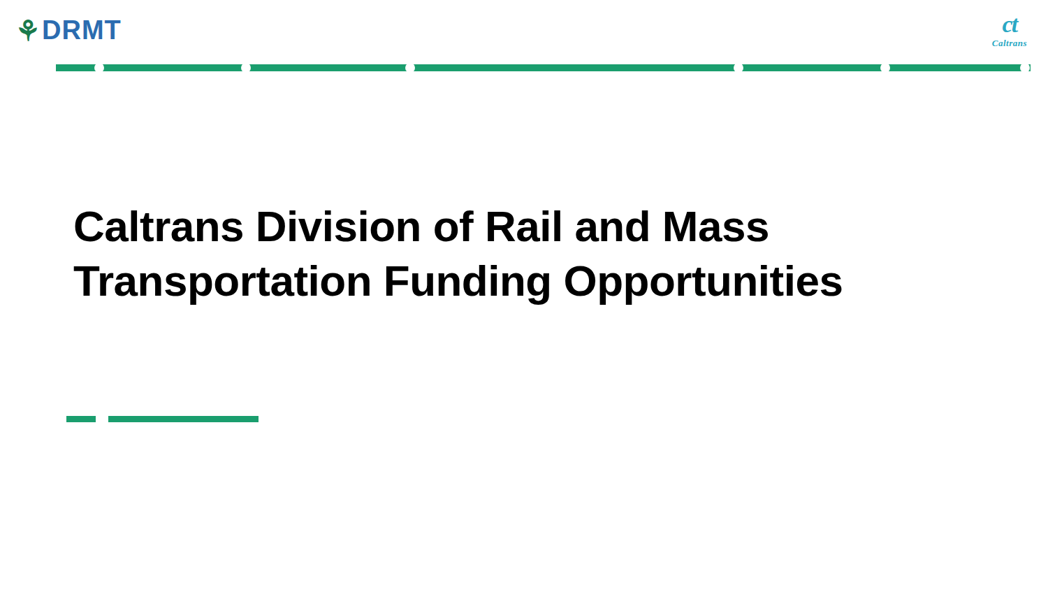⚘ DRMT
ct
Caltrans
Caltrans Division of Rail and Mass Transportation Funding Opportunities